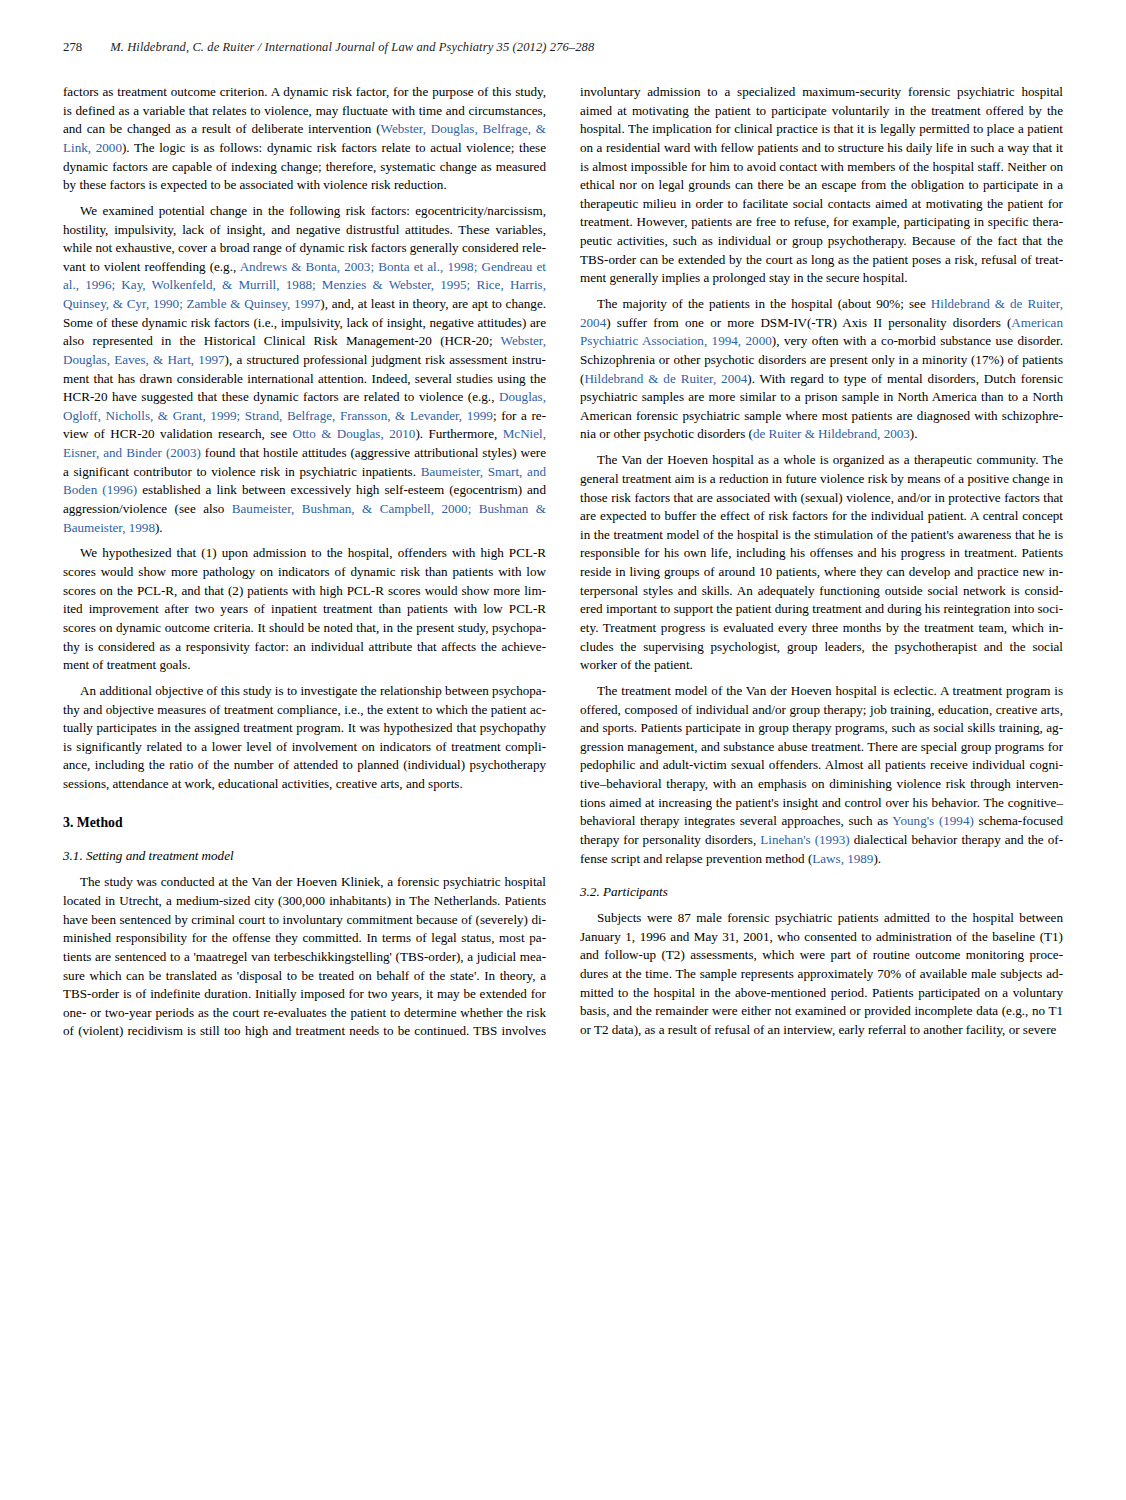278 M. Hildebrand, C. de Ruiter / International Journal of Law and Psychiatry 35 (2012) 276–288
factors as treatment outcome criterion. A dynamic risk factor, for the purpose of this study, is defined as a variable that relates to violence, may fluctuate with time and circumstances, and can be changed as a result of deliberate intervention (Webster, Douglas, Belfrage, & Link, 2000). The logic is as follows: dynamic risk factors relate to actual violence; these dynamic factors are capable of indexing change; therefore, systematic change as measured by these factors is expected to be associated with violence risk reduction.
We examined potential change in the following risk factors: egocentricity/narcissism, hostility, impulsivity, lack of insight, and negative distrustful attitudes. These variables, while not exhaustive, cover a broad range of dynamic risk factors generally considered relevant to violent reoffending (e.g., Andrews & Bonta, 2003; Bonta et al., 1998; Gendreau et al., 1996; Kay, Wolkenfeld, & Murrill, 1988; Menzies & Webster, 1995; Rice, Harris, Quinsey, & Cyr, 1990; Zamble & Quinsey, 1997), and, at least in theory, are apt to change. Some of these dynamic risk factors (i.e., impulsivity, lack of insight, negative attitudes) are also represented in the Historical Clinical Risk Management-20 (HCR-20; Webster, Douglas, Eaves, & Hart, 1997), a structured professional judgment risk assessment instrument that has drawn considerable international attention. Indeed, several studies using the HCR-20 have suggested that these dynamic factors are related to violence (e.g., Douglas, Ogloff, Nicholls, & Grant, 1999; Strand, Belfrage, Fransson, & Levander, 1999; for a review of HCR-20 validation research, see Otto & Douglas, 2010). Furthermore, McNiel, Eisner, and Binder (2003) found that hostile attitudes (aggressive attributional styles) were a significant contributor to violence risk in psychiatric inpatients. Baumeister, Smart, and Boden (1996) established a link between excessively high self-esteem (egocentrism) and aggression/violence (see also Baumeister, Bushman, & Campbell, 2000; Bushman & Baumeister, 1998).
We hypothesized that (1) upon admission to the hospital, offenders with high PCL-R scores would show more pathology on indicators of dynamic risk than patients with low scores on the PCL-R, and that (2) patients with high PCL-R scores would show more limited improvement after two years of inpatient treatment than patients with low PCL-R scores on dynamic outcome criteria. It should be noted that, in the present study, psychopathy is considered as a responsivity factor: an individual attribute that affects the achievement of treatment goals.
An additional objective of this study is to investigate the relationship between psychopathy and objective measures of treatment compliance, i.e., the extent to which the patient actually participates in the assigned treatment program. It was hypothesized that psychopathy is significantly related to a lower level of involvement on indicators of treatment compliance, including the ratio of the number of attended to planned (individual) psychotherapy sessions, attendance at work, educational activities, creative arts, and sports.
3. Method
3.1. Setting and treatment model
The study was conducted at the Van der Hoeven Kliniek, a forensic psychiatric hospital located in Utrecht, a medium-sized city (300,000 inhabitants) in The Netherlands. Patients have been sentenced by criminal court to involuntary commitment because of (severely) diminished responsibility for the offense they committed. In terms of legal status, most patients are sentenced to a 'maatregel van terbeschikkingstelling' (TBS-order), a judicial measure which can be translated as 'disposal to be treated on behalf of the state'. In theory, a TBS-order is of indefinite duration. Initially imposed for two years, it may be extended for one- or two-year periods as the court re-evaluates the patient to determine whether the risk of (violent) recidivism is still too high and treatment needs to be continued. TBS involves involuntary admission to a specialized maximum-security forensic psychiatric hospital aimed at motivating the patient to participate voluntarily in the treatment offered by the hospital. The implication for clinical practice is that it is legally permitted to place a patient on a residential ward with fellow patients and to structure his daily life in such a way that it is almost impossible for him to avoid contact with members of the hospital staff. Neither on ethical nor on legal grounds can there be an escape from the obligation to participate in a therapeutic milieu in order to facilitate social contacts aimed at motivating the patient for treatment. However, patients are free to refuse, for example, participating in specific therapeutic activities, such as individual or group psychotherapy. Because of the fact that the TBS-order can be extended by the court as long as the patient poses a risk, refusal of treatment generally implies a prolonged stay in the secure hospital.
The majority of the patients in the hospital (about 90%; see Hildebrand & de Ruiter, 2004) suffer from one or more DSM-IV(-TR) Axis II personality disorders (American Psychiatric Association, 1994, 2000), very often with a co-morbid substance use disorder. Schizophrenia or other psychotic disorders are present only in a minority (17%) of patients (Hildebrand & de Ruiter, 2004). With regard to type of mental disorders, Dutch forensic psychiatric samples are more similar to a prison sample in North America than to a North American forensic psychiatric sample where most patients are diagnosed with schizophrenia or other psychotic disorders (de Ruiter & Hildebrand, 2003).
The Van der Hoeven hospital as a whole is organized as a therapeutic community. The general treatment aim is a reduction in future violence risk by means of a positive change in those risk factors that are associated with (sexual) violence, and/or in protective factors that are expected to buffer the effect of risk factors for the individual patient. A central concept in the treatment model of the hospital is the stimulation of the patient's awareness that he is responsible for his own life, including his offenses and his progress in treatment. Patients reside in living groups of around 10 patients, where they can develop and practice new interpersonal styles and skills. An adequately functioning outside social network is considered important to support the patient during treatment and during his reintegration into society. Treatment progress is evaluated every three months by the treatment team, which includes the supervising psychologist, group leaders, the psychotherapist and the social worker of the patient.
The treatment model of the Van der Hoeven hospital is eclectic. A treatment program is offered, composed of individual and/or group therapy; job training, education, creative arts, and sports. Patients participate in group therapy programs, such as social skills training, aggression management, and substance abuse treatment. There are special group programs for pedophilic and adult-victim sexual offenders. Almost all patients receive individual cognitive–behavioral therapy, with an emphasis on diminishing violence risk through interventions aimed at increasing the patient's insight and control over his behavior. The cognitive–behavioral therapy integrates several approaches, such as Young's (1994) schema-focused therapy for personality disorders, Linehan's (1993) dialectical behavior therapy and the offense script and relapse prevention method (Laws, 1989).
3.2. Participants
Subjects were 87 male forensic psychiatric patients admitted to the hospital between January 1, 1996 and May 31, 2001, who consented to administration of the baseline (T1) and follow-up (T2) assessments, which were part of routine outcome monitoring procedures at the time. The sample represents approximately 70% of available male subjects admitted to the hospital in the above-mentioned period. Patients participated on a voluntary basis, and the remainder were either not examined or provided incomplete data (e.g., no T1 or T2 data), as a result of refusal of an interview, early referral to another facility, or severe